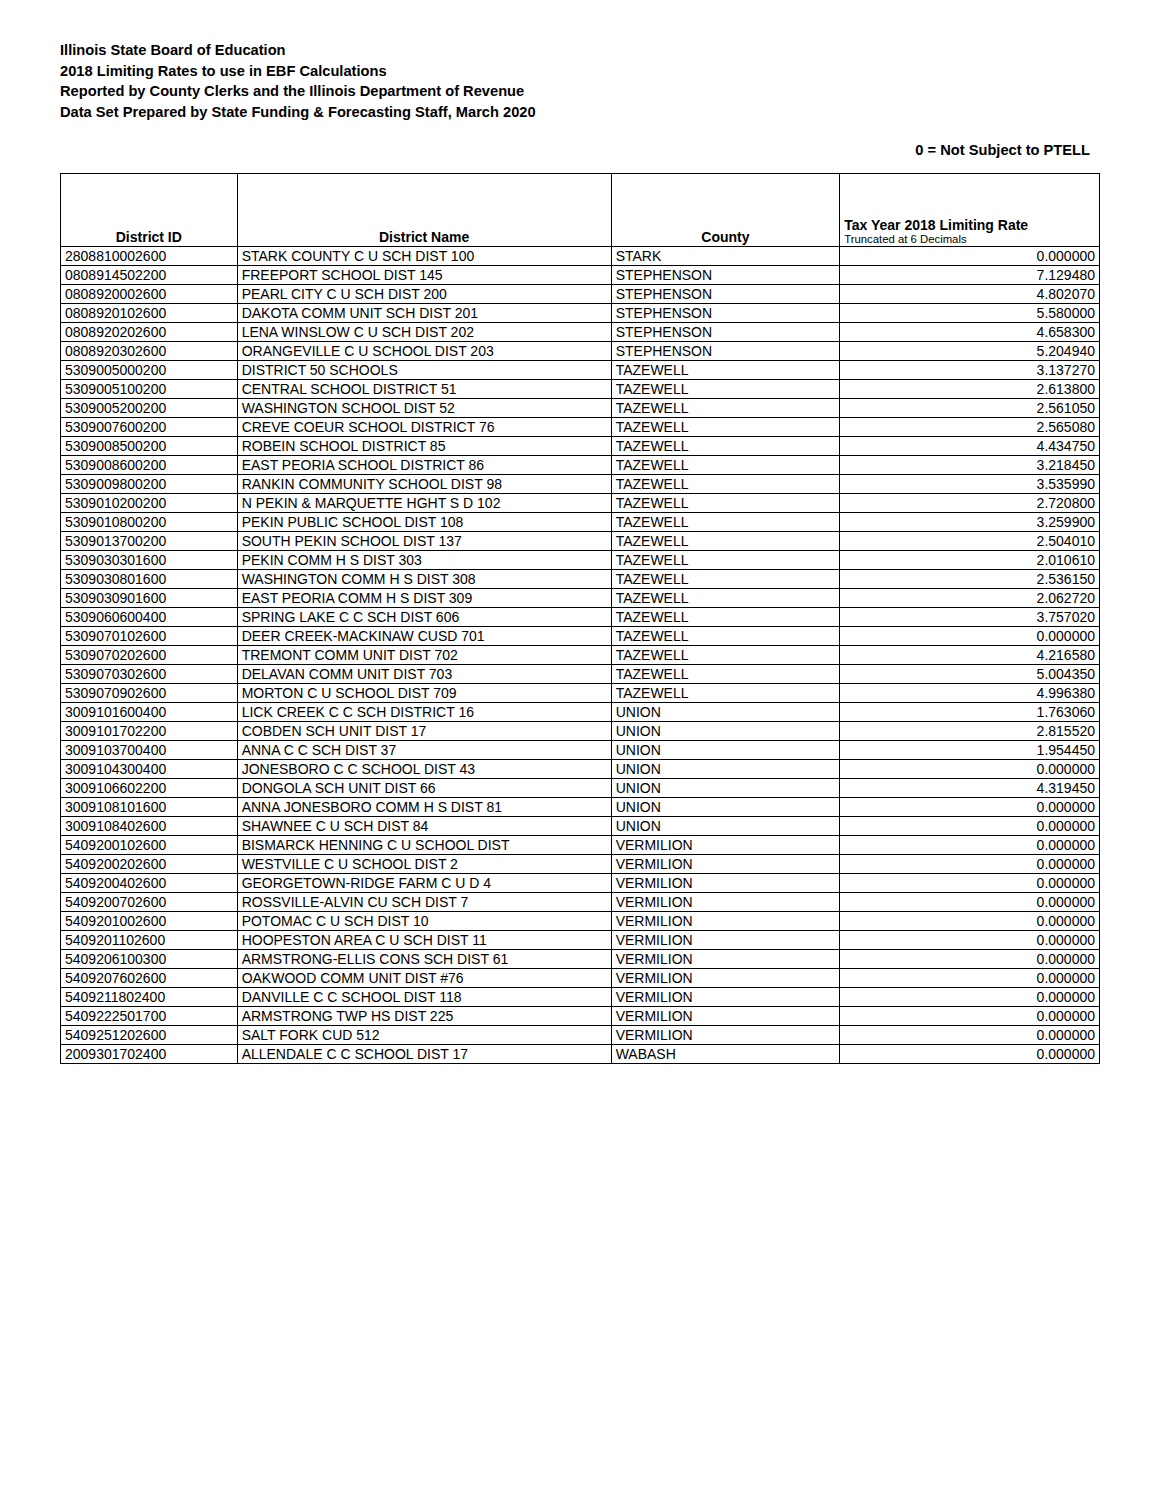Illinois State Board of Education
2018 Limiting Rates to use in EBF Calculations
Reported by County Clerks and the Illinois Department of Revenue
Data Set Prepared by State Funding & Forecasting Staff, March 2020
0 = Not Subject to PTELL
| District ID | District Name | County | Tax Year 2018 Limiting Rate Truncated at 6 Decimals |
| --- | --- | --- | --- |
| 2808810002600 | STARK COUNTY C U SCH DIST 100 | STARK | 0.000000 |
| 0808914502200 | FREEPORT SCHOOL DIST 145 | STEPHENSON | 7.129480 |
| 0808920002600 | PEARL CITY C U SCH DIST 200 | STEPHENSON | 4.802070 |
| 0808920102600 | DAKOTA COMM UNIT SCH DIST 201 | STEPHENSON | 5.580000 |
| 0808920202600 | LENA WINSLOW C U SCH DIST 202 | STEPHENSON | 4.658300 |
| 0808920302600 | ORANGEVILLE C U SCHOOL DIST 203 | STEPHENSON | 5.204940 |
| 5309005000200 | DISTRICT 50 SCHOOLS | TAZEWELL | 3.137270 |
| 5309005100200 | CENTRAL SCHOOL DISTRICT 51 | TAZEWELL | 2.613800 |
| 5309005200200 | WASHINGTON SCHOOL DIST 52 | TAZEWELL | 2.561050 |
| 5309007600200 | CREVE COEUR SCHOOL DISTRICT 76 | TAZEWELL | 2.565080 |
| 5309008500200 | ROBEIN SCHOOL DISTRICT 85 | TAZEWELL | 4.434750 |
| 5309008600200 | EAST PEORIA SCHOOL DISTRICT 86 | TAZEWELL | 3.218450 |
| 5309009800200 | RANKIN COMMUNITY SCHOOL DIST 98 | TAZEWELL | 3.535990 |
| 5309010200200 | N PEKIN & MARQUETTE HGHT S D 102 | TAZEWELL | 2.720800 |
| 5309010800200 | PEKIN PUBLIC SCHOOL DIST 108 | TAZEWELL | 3.259900 |
| 5309013700200 | SOUTH PEKIN SCHOOL DIST 137 | TAZEWELL | 2.504010 |
| 5309030301600 | PEKIN COMM H S DIST 303 | TAZEWELL | 2.010610 |
| 5309030801600 | WASHINGTON COMM H S DIST 308 | TAZEWELL | 2.536150 |
| 5309030901600 | EAST PEORIA COMM H S DIST 309 | TAZEWELL | 2.062720 |
| 5309060600400 | SPRING LAKE C C SCH DIST 606 | TAZEWELL | 3.757020 |
| 5309070102600 | DEER CREEK-MACKINAW CUSD 701 | TAZEWELL | 0.000000 |
| 5309070202600 | TREMONT COMM UNIT DIST 702 | TAZEWELL | 4.216580 |
| 5309070302600 | DELAVAN COMM UNIT DIST 703 | TAZEWELL | 5.004350 |
| 5309070902600 | MORTON C U SCHOOL DIST 709 | TAZEWELL | 4.996380 |
| 3009101600400 | LICK CREEK C C SCH DISTRICT 16 | UNION | 1.763060 |
| 3009101702200 | COBDEN SCH UNIT DIST 17 | UNION | 2.815520 |
| 3009103700400 | ANNA C C SCH DIST 37 | UNION | 1.954450 |
| 3009104300400 | JONESBORO C C SCHOOL DIST 43 | UNION | 0.000000 |
| 3009106602200 | DONGOLA SCH UNIT DIST 66 | UNION | 4.319450 |
| 3009108101600 | ANNA JONESBORO COMM H S DIST 81 | UNION | 0.000000 |
| 3009108402600 | SHAWNEE C U SCH DIST 84 | UNION | 0.000000 |
| 5409200102600 | BISMARCK HENNING C U SCHOOL DIST | VERMILION | 0.000000 |
| 5409200202600 | WESTVILLE C U SCHOOL DIST 2 | VERMILION | 0.000000 |
| 5409200402600 | GEORGETOWN-RIDGE FARM C U D 4 | VERMILION | 0.000000 |
| 5409200702600 | ROSSVILLE-ALVIN CU SCH DIST 7 | VERMILION | 0.000000 |
| 5409201002600 | POTOMAC C U SCH DIST 10 | VERMILION | 0.000000 |
| 5409201102600 | HOOPESTON AREA C U SCH DIST 11 | VERMILION | 0.000000 |
| 5409206100300 | ARMSTRONG-ELLIS CONS SCH DIST 61 | VERMILION | 0.000000 |
| 5409207602600 | OAKWOOD COMM UNIT DIST #76 | VERMILION | 0.000000 |
| 5409211802400 | DANVILLE C C SCHOOL DIST 118 | VERMILION | 0.000000 |
| 5409222501700 | ARMSTRONG TWP HS DIST 225 | VERMILION | 0.000000 |
| 5409251202600 | SALT FORK CUD 512 | VERMILION | 0.000000 |
| 2009301702400 | ALLENDALE C C SCHOOL DIST 17 | WABASH | 0.000000 |